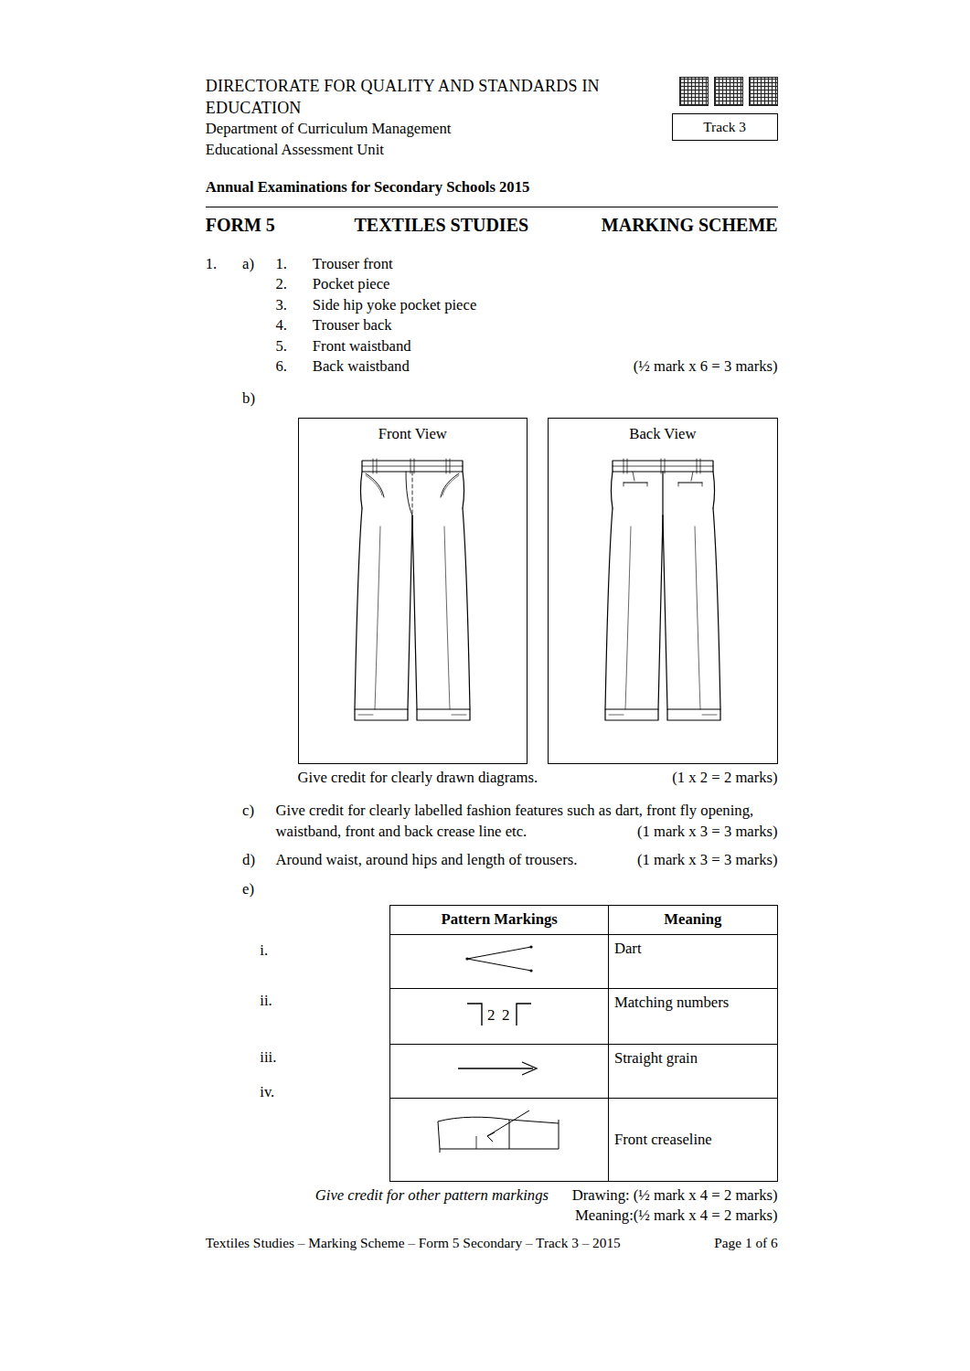DIRECTORATE FOR QUALITY AND STANDARDS IN EDUCATION
Department of Curriculum Management
Educational Assessment Unit
Annual Examinations for Secondary Schools 2015
Track 3
FORM 5
TEXTILES STUDIES
MARKING SCHEME
1.
a)
1. Trouser front
2. Pocket piece
3. Side hip yoke pocket piece
4. Trouser back
5. Front waistband
6. Back waistband(½ mark x 6 = 3 marks)
b)
Front View
Back View
Give credit for clearly drawn diagrams.(1 x 2 = 2 marks)
c)
Give credit for clearly labelled fashion features such as dart, front fly opening, waistband, front and back crease line etc.(1 mark x 3 = 3 marks)
d)
Around waist, around hips and length of trousers.(1 mark x 3 = 3 marks)
e)
| Pattern Markings | Meaning |
| --- | --- |
| | Dart |
| 2 2 | Matching numbers |
| | Straight grain |
| | Front creaseline |
i.
ii.
iii.
iv.
Give credit for other pattern markings Drawing: (½ mark x 4 = 2 marks)
Meaning:(½ mark x 4 = 2 marks)
Textiles Studies – Marking Scheme – Form 5 Secondary – Track 3 – 2015
Page 1 of 6